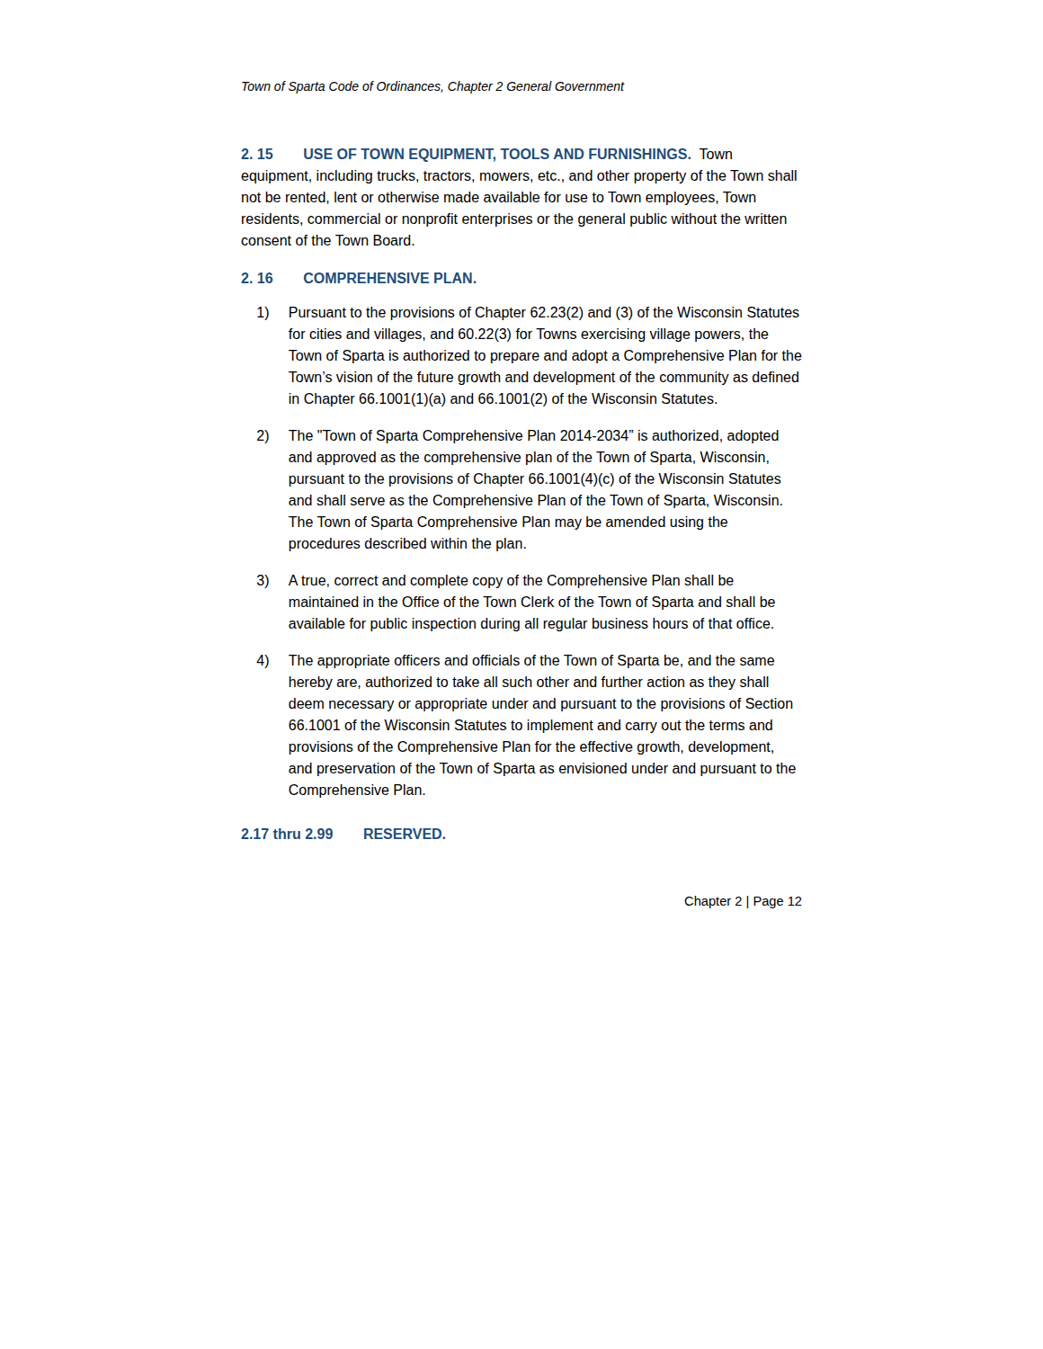Town of Sparta Code of Ordinances, Chapter 2 General Government
2. 15 USE OF TOWN EQUIPMENT, TOOLS AND FURNISHINGS. Town equipment, including trucks, tractors, mowers, etc., and other property of the Town shall not be rented, lent or otherwise made available for use to Town employees, Town residents, commercial or nonprofit enterprises or the general public without the written consent of the Town Board.
2. 16 COMPREHENSIVE PLAN.
1) Pursuant to the provisions of Chapter 62.23(2) and (3) of the Wisconsin Statutes for cities and villages, and 60.22(3) for Towns exercising village powers, the Town of Sparta is authorized to prepare and adopt a Comprehensive Plan for the Town’s vision of the future growth and development of the community as defined in Chapter 66.1001(1)(a) and 66.1001(2) of the Wisconsin Statutes.
2) The "Town of Sparta Comprehensive Plan 2014-2034” is authorized, adopted and approved as the comprehensive plan of the Town of Sparta, Wisconsin, pursuant to the provisions of Chapter 66.1001(4)(c) of the Wisconsin Statutes and shall serve as the Comprehensive Plan of the Town of Sparta, Wisconsin. The Town of Sparta Comprehensive Plan may be amended using the procedures described within the plan.
3) A true, correct and complete copy of the Comprehensive Plan shall be maintained in the Office of the Town Clerk of the Town of Sparta and shall be available for public inspection during all regular business hours of that office.
4) The appropriate officers and officials of the Town of Sparta be, and the same hereby are, authorized to take all such other and further action as they shall deem necessary or appropriate under and pursuant to the provisions of Section 66.1001 of the Wisconsin Statutes to implement and carry out the terms and provisions of the Comprehensive Plan for the effective growth, development, and preservation of the Town of Sparta as envisioned under and pursuant to the Comprehensive Plan.
2.17 thru 2.99 RESERVED.
Chapter 2 | Page 12